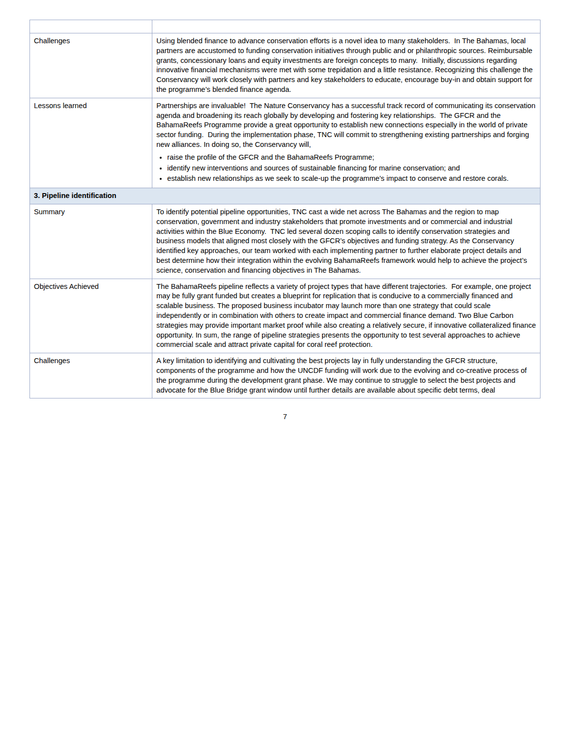| Challenges | Using blended finance to advance conservation efforts is a novel idea to many stakeholders. In The Bahamas, local partners are accustomed to funding conservation initiatives through public and or philanthropic sources. Reimbursable grants, concessionary loans and equity investments are foreign concepts to many. Initially, discussions regarding innovative financial mechanisms were met with some trepidation and a little resistance. Recognizing this challenge the Conservancy will work closely with partners and key stakeholders to educate, encourage buy-in and obtain support for the programme’s blended finance agenda. |
| Lessons learned | Partnerships are invaluable! The Nature Conservancy has a successful track record of communicating its conservation agenda and broadening its reach globally by developing and fostering key relationships. The GFCR and the BahamaReefs Programme provide a great opportunity to establish new connections especially in the world of private sector funding. During the implementation phase, TNC will commit to strengthening existing partnerships and forging new alliances. In doing so, the Conservancy will, raise the profile of the GFCR and the BahamaReefs Programme; identify new interventions and sources of sustainable financing for marine conservation; and establish new relationships as we seek to scale-up the programme’s impact to conserve and restore corals. |
| 3. Pipeline identification |
| Summary | To identify potential pipeline opportunities, TNC cast a wide net across The Bahamas and the region to map conservation, government and industry stakeholders that promote investments and or commercial and industrial activities within the Blue Economy. TNC led several dozen scoping calls to identify conservation strategies and business models that aligned most closely with the GFCR’s objectives and funding strategy. As the Conservancy identified key approaches, our team worked with each implementing partner to further elaborate project details and best determine how their integration within the evolving BahamaReefs framework would help to achieve the project’s science, conservation and financing objectives in The Bahamas. |
| Objectives Achieved | The BahamaReefs pipeline reflects a variety of project types that have different trajectories. For example, one project may be fully grant funded but creates a blueprint for replication that is conducive to a commercially financed and scalable business. The proposed business incubator may launch more than one strategy that could scale independently or in combination with others to create impact and commercial finance demand. Two Blue Carbon strategies may provide important market proof while also creating a relatively secure, if innovative collateralized finance opportunity. In sum, the range of pipeline strategies presents the opportunity to test several approaches to achieve commercial scale and attract private capital for coral reef protection. |
| Challenges | A key limitation to identifying and cultivating the best projects lay in fully understanding the GFCR structure, components of the programme and how the UNCDF funding will work due to the evolving and co-creative process of the programme during the development grant phase. We may continue to struggle to select the best projects and advocate for the Blue Bridge grant window until further details are available about specific debt terms, deal |
7